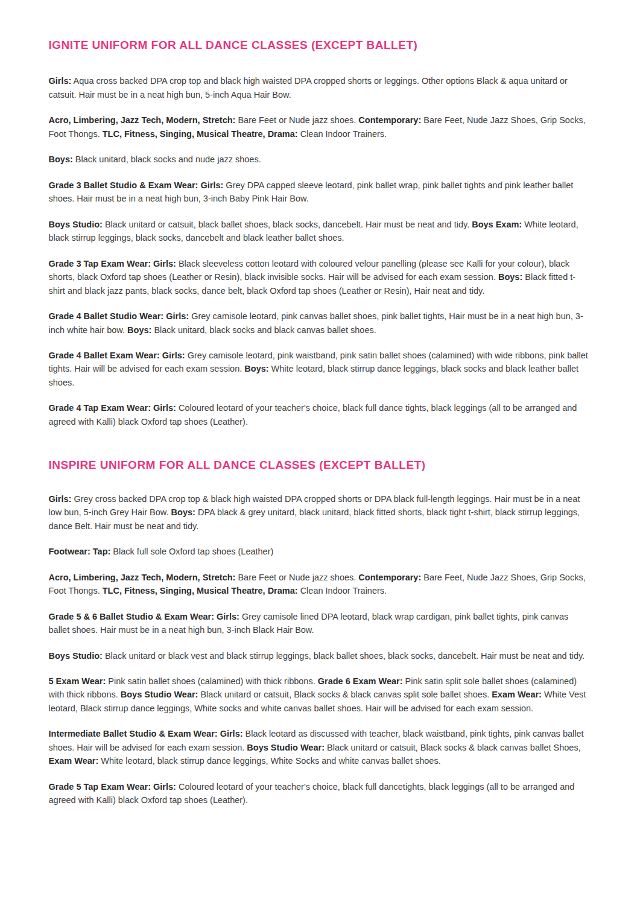Ignite Uniform for all Dance Classes (except Ballet)
Girls: Aqua cross backed DPA crop top and black high waisted DPA cropped shorts or leggings. Other options Black & aqua unitard or catsuit. Hair must be in a neat high bun, 5-inch Aqua Hair Bow.
Acro, Limbering, Jazz Tech, Modern, Stretch: Bare Feet or Nude jazz shoes. Contemporary: Bare Feet, Nude Jazz Shoes, Grip Socks, Foot Thongs. TLC, Fitness, Singing, Musical Theatre, Drama: Clean Indoor Trainers.
Boys: Black unitard, black socks and nude jazz shoes.
Grade 3 Ballet Studio & Exam Wear: Girls: Grey DPA capped sleeve leotard, pink ballet wrap, pink ballet tights and pink leather ballet shoes. Hair must be in a neat high bun, 3-inch Baby Pink Hair Bow.
Boys Studio: Black unitard or catsuit, black ballet shoes, black socks, dancebelt. Hair must be neat and tidy. Boys Exam: White leotard, black stirrup leggings, black socks, dancebelt and black leather ballet shoes.
Grade 3 Tap Exam Wear: Girls: Black sleeveless cotton leotard with coloured velour panelling (please see Kalli for your colour), black shorts, black Oxford tap shoes (Leather or Resin), black invisible socks. Hair will be advised for each exam session. Boys: Black fitted t- shirt and black jazz pants, black socks, dance belt, black Oxford tap shoes (Leather or Resin), Hair neat and tidy.
Grade 4 Ballet Studio Wear: Girls: Grey camisole leotard, pink canvas ballet shoes, pink ballet tights, Hair must be in a neat high bun, 3-inch white hair bow. Boys: Black unitard, black socks and black canvas ballet shoes.
Grade 4 Ballet Exam Wear: Girls: Grey camisole leotard, pink waistband, pink satin ballet shoes (calamined) with wide ribbons, pink ballet tights. Hair will be advised for each exam session. Boys: White leotard, black stirrup dance leggings, black socks and black leather ballet shoes.
Grade 4 Tap Exam Wear: Girls: Coloured leotard of your teacher's choice, black full dance tights, black leggings (all to be arranged and agreed with Kalli) black Oxford tap shoes (Leather).
Inspire Uniform for all Dance Classes (except Ballet)
Girls: Grey cross backed DPA crop top & black high waisted DPA cropped shorts or DPA black full-length leggings. Hair must be in a neat low bun, 5-inch Grey Hair Bow. Boys: DPA black & grey unitard, black unitard, black fitted shorts, black tight t-shirt, black stirrup leggings, dance Belt. Hair must be neat and tidy.
Footwear: Tap: Black full sole Oxford tap shoes (Leather)
Acro, Limbering, Jazz Tech, Modern, Stretch: Bare Feet or Nude jazz shoes. Contemporary: Bare Feet, Nude Jazz Shoes, Grip Socks, Foot Thongs. TLC, Fitness, Singing, Musical Theatre, Drama: Clean Indoor Trainers.
Grade 5 & 6 Ballet Studio & Exam Wear: Girls: Grey camisole lined DPA leotard, black wrap cardigan, pink ballet tights, pink canvas ballet shoes. Hair must be in a neat high bun, 3-inch Black Hair Bow.
Boys Studio: Black unitard or black vest and black stirrup leggings, black ballet shoes, black socks, dancebelt. Hair must be neat and tidy.
5 Exam Wear: Pink satin ballet shoes (calamined) with thick ribbons. Grade 6 Exam Wear: Pink satin split sole ballet shoes (calamined) with thick ribbons. Boys Studio Wear: Black unitard or catsuit, Black socks & black canvas split sole ballet shoes. Exam Wear: White Vest leotard, Black stirrup dance leggings, White socks and white canvas ballet shoes. Hair will be advised for each exam session.
Intermediate Ballet Studio & Exam Wear: Girls: Black leotard as discussed with teacher, black waistband, pink tights, pink canvas ballet shoes. Hair will be advised for each exam session. Boys Studio Wear: Black unitard or catsuit, Black socks & black canvas ballet Shoes, Exam Wear: White leotard, black stirrup dance leggings, White Socks and white canvas ballet shoes.
Grade 5 Tap Exam Wear: Girls: Coloured leotard of your teacher's choice, black full dancetights, black leggings (all to be arranged and agreed with Kalli) black Oxford tap shoes (Leather).